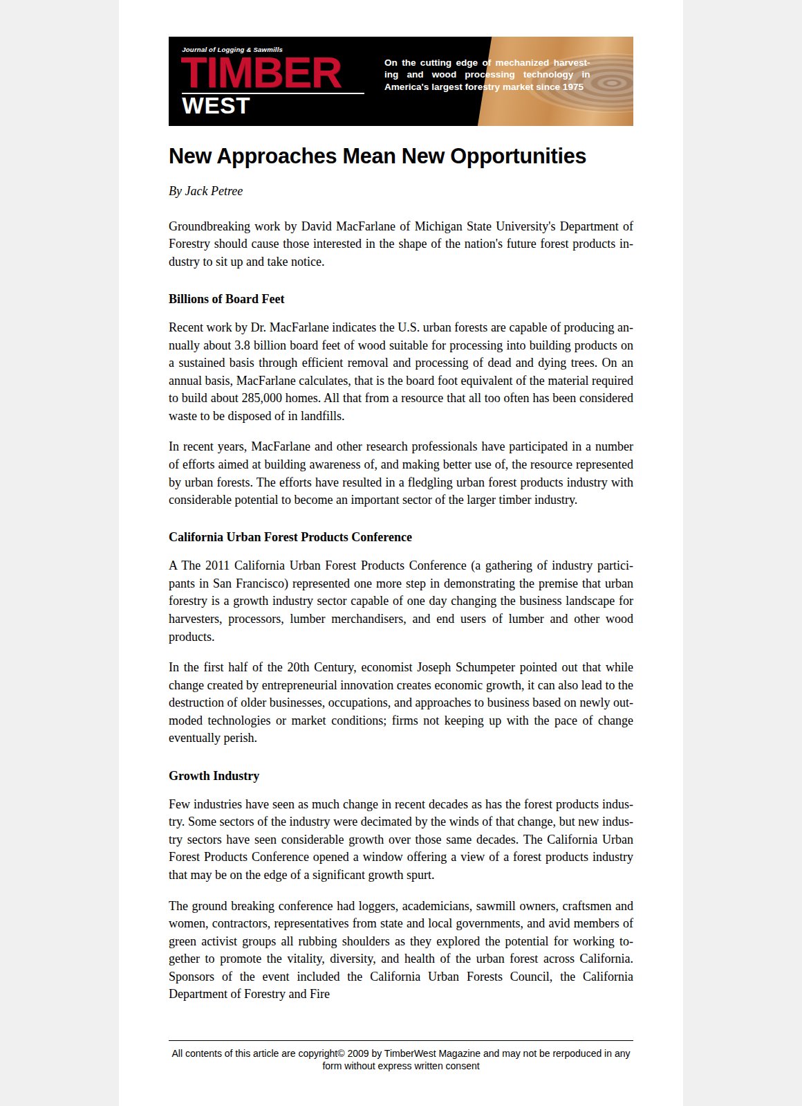Journal of Logging & Sawmills
TIMBER
WEST
On the cutting edge of mechanized harvesting and wood processing technology in America's largest forestry market since 1975
New Approaches Mean New Opportunities
By Jack Petree
Groundbreaking work by David MacFarlane of Michigan State University's Department of Forestry should cause those interested in the shape of the nation's future forest products industry to sit up and take notice.
Billions of Board Feet
Recent work by Dr. MacFarlane indicates the U.S. urban forests are capable of producing annually about 3.8 billion board feet of wood suitable for processing into building products on a sustained basis through efficient removal and processing of dead and dying trees. On an annual basis, MacFarlane calculates, that is the board foot equivalent of the material required to build about 285,000 homes. All that from a resource that all too often has been considered waste to be disposed of in landfills.
In recent years, MacFarlane and other research professionals have participated in a number of efforts aimed at building awareness of, and making better use of, the resource represented by urban forests. The efforts have resulted in a fledgling urban forest products industry with considerable potential to become an important sector of the larger timber industry.
California Urban Forest Products Conference
A The 2011 California Urban Forest Products Conference (a gathering of industry participants in San Francisco) represented one more step in demonstrating the premise that urban forestry is a growth industry sector capable of one day changing the business landscape for harvesters, processors, lumber merchandisers, and end users of lumber and other wood products.
In the first half of the 20th Century, economist Joseph Schumpeter pointed out that while change created by entrepreneurial innovation creates economic growth, it can also lead to the destruction of older businesses, occupations, and approaches to business based on newly outmoded technologies or market conditions; firms not keeping up with the pace of change eventually perish.
Growth Industry
Few industries have seen as much change in recent decades as has the forest products industry. Some sectors of the industry were decimated by the winds of that change, but new industry sectors have seen considerable growth over those same decades. The California Urban Forest Products Conference opened a window offering a view of a forest products industry that may be on the edge of a significant growth spurt.
The ground breaking conference had loggers, academicians, sawmill owners, craftsmen and women, contractors, representatives from state and local governments, and avid members of green activist groups all rubbing shoulders as they explored the potential for working together to promote the vitality, diversity, and health of the urban forest across California. Sponsors of the event included the California Urban Forests Council, the California Department of Forestry and Fire
All contents of this article are copyright© 2009 by TimberWest Magazine and may not be rerpoduced in any form without express written consent